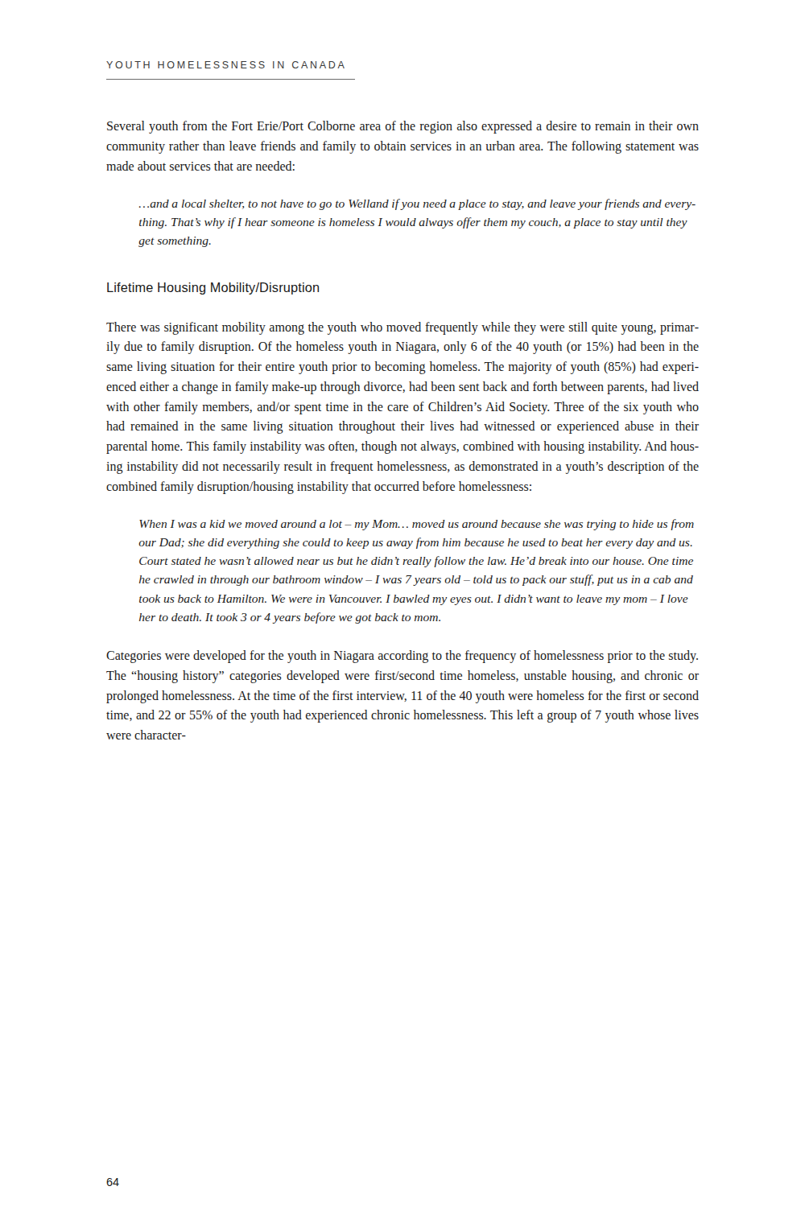Youth Homelessness in Canada
Several youth from the Fort Erie/Port Colborne area of the region also expressed a desire to remain in their own community rather than leave friends and family to obtain services in an urban area. The following statement was made about services that are needed:
…and a local shelter, to not have to go to Welland if you need a place to stay, and leave your friends and everything. That’s why if I hear someone is homeless I would always offer them my couch, a place to stay until they get something.
Lifetime Housing Mobility/Disruption
There was significant mobility among the youth who moved frequently while they were still quite young, primarily due to family disruption. Of the homeless youth in Niagara, only 6 of the 40 youth (or 15%) had been in the same living situation for their entire youth prior to becoming homeless. The majority of youth (85%) had experienced either a change in family make-up through divorce, had been sent back and forth between parents, had lived with other family members, and/or spent time in the care of Children’s Aid Society. Three of the six youth who had remained in the same living situation throughout their lives had witnessed or experienced abuse in their parental home. This family instability was often, though not always, combined with housing instability. And housing instability did not necessarily result in frequent homelessness, as demonstrated in a youth’s description of the combined family disruption/housing instability that occurred before homelessness:
When I was a kid we moved around a lot – my Mom… moved us around because she was trying to hide us from our Dad; she did everything she could to keep us away from him because he used to beat her every day and us. Court stated he wasn’t allowed near us but he didn’t really follow the law. He’d break into our house. One time he crawled in through our bathroom window – I was 7 years old – told us to pack our stuff, put us in a cab and took us back to Hamilton. We were in Vancouver. I bawled my eyes out. I didn’t want to leave my mom – I love her to death. It took 3 or 4 years before we got back to mom.
Categories were developed for the youth in Niagara according to the frequency of homelessness prior to the study. The “housing history” categories developed were first/second time homeless, unstable housing, and chronic or prolonged homelessness. At the time of the first interview, 11 of the 40 youth were homeless for the first or second time, and 22 or 55% of the youth had experienced chronic homelessness. This left a group of 7 youth whose lives were character-
64